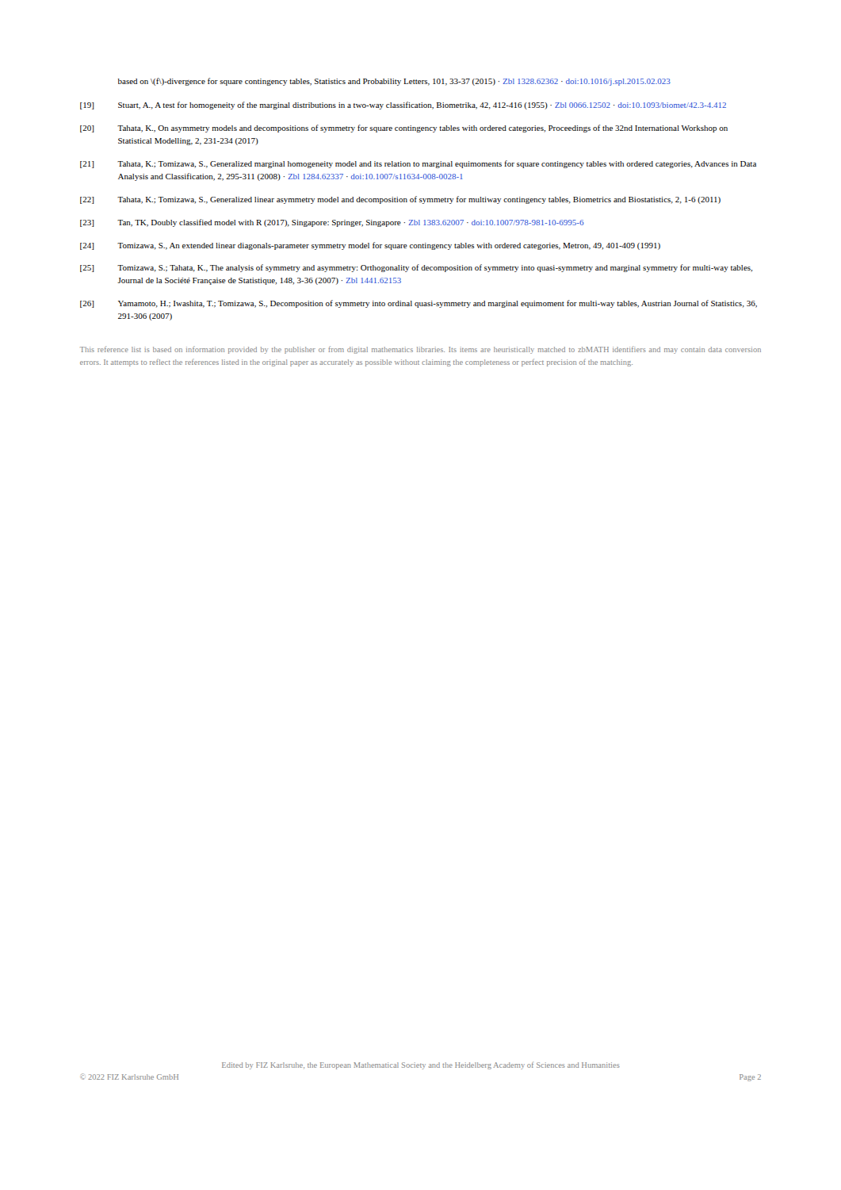based on \(f\)-divergence for square contingency tables, Statistics and Probability Letters, 101, 33-37 (2015) · Zbl 1328.62362 · doi:10.1016/j.spl.2015.02.023
[19]
Stuart, A., A test for homogeneity of the marginal distributions in a two-way classification, Biometrika, 42, 412-416 (1955) · Zbl 0066.12502 · doi:10.1093/biomet/42.3-4.412
[20]
Tahata, K., On asymmetry models and decompositions of symmetry for square contingency tables with ordered categories, Proceedings of the 32nd International Workshop on Statistical Modelling, 2, 231-234 (2017)
[21]
Tahata, K.; Tomizawa, S., Generalized marginal homogeneity model and its relation to marginal equimoments for square contingency tables with ordered categories, Advances in Data Analysis and Classification, 2, 295-311 (2008) · Zbl 1284.62337 · doi:10.1007/s11634-008-0028-1
[22]
Tahata, K.; Tomizawa, S., Generalized linear asymmetry model and decomposition of symmetry for multiway contingency tables, Biometrics and Biostatistics, 2, 1-6 (2011)
[23]
Tan, TK, Doubly classified model with R (2017), Singapore: Springer, Singapore · Zbl 1383.62007 · doi:10.1007/978-981-10-6995-6
[24]
Tomizawa, S., An extended linear diagonals-parameter symmetry model for square contingency tables with ordered categories, Metron, 49, 401-409 (1991)
[25]
Tomizawa, S.; Tahata, K., The analysis of symmetry and asymmetry: Orthogonality of decomposition of symmetry into quasi-symmetry and marginal symmetry for multi-way tables, Journal de la Société Française de Statistique, 148, 3-36 (2007) · Zbl 1441.62153
[26]
Yamamoto, H.; Iwashita, T.; Tomizawa, S., Decomposition of symmetry into ordinal quasi-symmetry and marginal equimoment for multi-way tables, Austrian Journal of Statistics, 36, 291-306 (2007)
This reference list is based on information provided by the publisher or from digital mathematics libraries. Its items are heuristically matched to zbMATH identifiers and may contain data conversion errors. It attempts to reflect the references listed in the original paper as accurately as possible without claiming the completeness or perfect precision of the matching.
Edited by FIZ Karlsruhe, the European Mathematical Society and the Heidelberg Academy of Sciences and Humanities
© 2022 FIZ Karlsruhe GmbH Page 2